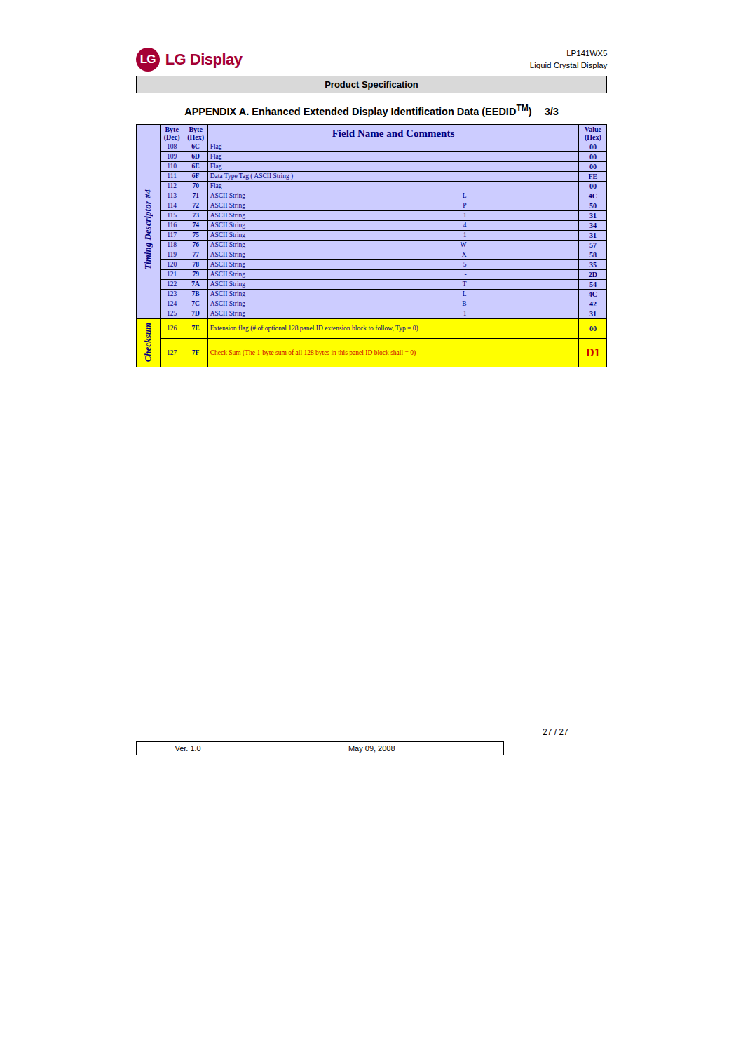LG
LG Display
LP141WX5
Liquid Crystal Display
Product Specification
APPENDIX A. Enhanced Extended Display Identification Data (EEDIDTM)3/3
| | Byte (Dec) | Byte (Hex) | Field Name and Comments | Value (Hex) |
| --- | --- | --- | --- | --- |
| Timing Descriptor #4 | 108 | 6C | Flag | 00 |
| 109 | 6D | Flag | 00 |
| 110 | 6E | Flag | 00 |
| 111 | 6F | Data Type Tag ( ASCII String ) | FE |
| 112 | 70 | Flag | 00 |
| 113 | 71 | ASCII String L | 4C |
| 114 | 72 | ASCII String P | 50 |
| 115 | 73 | ASCII String 1 | 31 |
| 116 | 74 | ASCII String 4 | 34 |
| 117 | 75 | ASCII String 1 | 31 |
| 118 | 76 | ASCII String W | 57 |
| 119 | 77 | ASCII String X | 58 |
| 120 | 78 | ASCII String 5 | 35 |
| 121 | 79 | ASCII String - | 2D |
| 122 | 7A | ASCII String T | 54 |
| 123 | 7B | ASCII String L | 4C |
| 124 | 7C | ASCII String B | 42 |
| 125 | 7D | ASCII String 1 | 31 |
| Checksum | 126 | 7E | Extension flag (# of optional 128 panel ID extension block to follow, Typ = 0) | 00 |
| 127 | 7F | Check Sum (The 1-byte sum of all 128 bytes in this panel ID block shall = 0) | D1 |
| Ver. 1.0 | May 09, 2008 | |
27 / 27